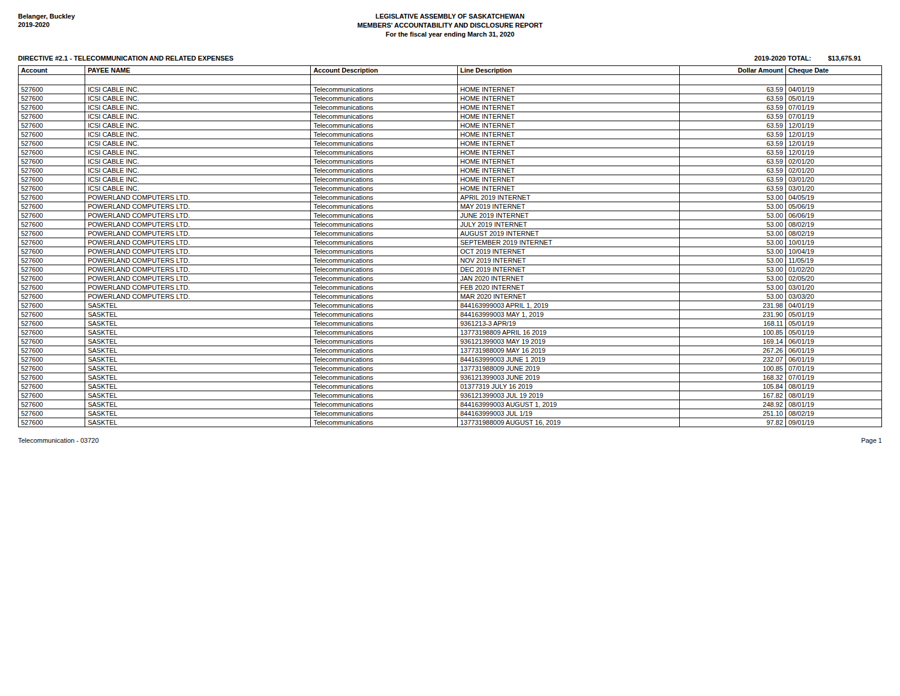Belanger, Buckley
2019-2020
LEGISLATIVE ASSEMBLY OF SASKATCHEWAN
MEMBERS' ACCOUNTABILITY AND DISCLOSURE REPORT
For the fiscal year ending March 31, 2020
DIRECTIVE #2.1 - TELECOMMUNICATION AND RELATED EXPENSES
2019-2020 TOTAL:$13,675.91
| Account | PAYEE NAME | Account Description | Line Description | Dollar Amount | Cheque Date |
| --- | --- | --- | --- | --- | --- |
| 527600 | ICSI CABLE INC. | Telecommunications | HOME INTERNET | 63.59 | 04/01/19 |
| 527600 | ICSI CABLE INC. | Telecommunications | HOME INTERNET | 63.59 | 05/01/19 |
| 527600 | ICSI CABLE INC. | Telecommunications | HOME INTERNET | 63.59 | 07/01/19 |
| 527600 | ICSI CABLE INC. | Telecommunications | HOME INTERNET | 63.59 | 07/01/19 |
| 527600 | ICSI CABLE INC. | Telecommunications | HOME INTERNET | 63.59 | 12/01/19 |
| 527600 | ICSI CABLE INC. | Telecommunications | HOME INTERNET | 63.59 | 12/01/19 |
| 527600 | ICSI CABLE INC. | Telecommunications | HOME INTERNET | 63.59 | 12/01/19 |
| 527600 | ICSI CABLE INC. | Telecommunications | HOME INTERNET | 63.59 | 12/01/19 |
| 527600 | ICSI CABLE INC. | Telecommunications | HOME INTERNET | 63.59 | 02/01/20 |
| 527600 | ICSI CABLE INC. | Telecommunications | HOME INTERNET | 63.59 | 02/01/20 |
| 527600 | ICSI CABLE INC. | Telecommunications | HOME INTERNET | 63.59 | 03/01/20 |
| 527600 | ICSI CABLE INC. | Telecommunications | HOME INTERNET | 63.59 | 03/01/20 |
| 527600 | POWERLAND COMPUTERS LTD. | Telecommunications | APRIL 2019 INTERNET | 53.00 | 04/05/19 |
| 527600 | POWERLAND COMPUTERS LTD. | Telecommunications | MAY 2019 INTERNET | 53.00 | 05/06/19 |
| 527600 | POWERLAND COMPUTERS LTD. | Telecommunications | JUNE 2019 INTERNET | 53.00 | 06/06/19 |
| 527600 | POWERLAND COMPUTERS LTD. | Telecommunications | JULY 2019 INTERNET | 53.00 | 08/02/19 |
| 527600 | POWERLAND COMPUTERS LTD. | Telecommunications | AUGUST 2019 INTERNET | 53.00 | 08/02/19 |
| 527600 | POWERLAND COMPUTERS LTD. | Telecommunications | SEPTEMBER 2019 INTERNET | 53.00 | 10/01/19 |
| 527600 | POWERLAND COMPUTERS LTD. | Telecommunications | OCT 2019 INTERNET | 53.00 | 10/04/19 |
| 527600 | POWERLAND COMPUTERS LTD. | Telecommunications | NOV 2019 INTERNET | 53.00 | 11/05/19 |
| 527600 | POWERLAND COMPUTERS LTD. | Telecommunications | DEC 2019 INTERNET | 53.00 | 01/02/20 |
| 527600 | POWERLAND COMPUTERS LTD. | Telecommunications | JAN 2020 INTERNET | 53.00 | 02/05/20 |
| 527600 | POWERLAND COMPUTERS LTD. | Telecommunications | FEB 2020 INTERNET | 53.00 | 03/01/20 |
| 527600 | POWERLAND COMPUTERS LTD. | Telecommunications | MAR 2020 INTERNET | 53.00 | 03/03/20 |
| 527600 | SASKTEL | Telecommunications | 844163999003 APRIL 1, 2019 | 231.98 | 04/01/19 |
| 527600 | SASKTEL | Telecommunications | 844163999003 MAY 1, 2019 | 231.90 | 05/01/19 |
| 527600 | SASKTEL | Telecommunications | 9361213-3 APR/19 | 168.11 | 05/01/19 |
| 527600 | SASKTEL | Telecommunications | 13773198809 APRIL 16 2019 | 100.85 | 05/01/19 |
| 527600 | SASKTEL | Telecommunications | 936121399003 MAY 19 2019 | 169.14 | 06/01/19 |
| 527600 | SASKTEL | Telecommunications | 137731988009 MAY 16 2019 | 267.26 | 06/01/19 |
| 527600 | SASKTEL | Telecommunications | 844163999003 JUNE 1 2019 | 232.07 | 06/01/19 |
| 527600 | SASKTEL | Telecommunications | 137731988009 JUNE 2019 | 100.85 | 07/01/19 |
| 527600 | SASKTEL | Telecommunications | 936121399003 JUNE 2019 | 168.32 | 07/01/19 |
| 527600 | SASKTEL | Telecommunications | 01377319 JULY 16 2019 | 105.84 | 08/01/19 |
| 527600 | SASKTEL | Telecommunications | 936121399003 JUL 19 2019 | 167.82 | 08/01/19 |
| 527600 | SASKTEL | Telecommunications | 844163999003 AUGUST 1, 2019 | 248.92 | 08/01/19 |
| 527600 | SASKTEL | Telecommunications | 844163999003 JUL 1/19 | 251.10 | 08/02/19 |
| 527600 | SASKTEL | Telecommunications | 137731988009 AUGUST 16, 2019 | 97.82 | 09/01/19 |
Telecommunication - 03720
Page 1